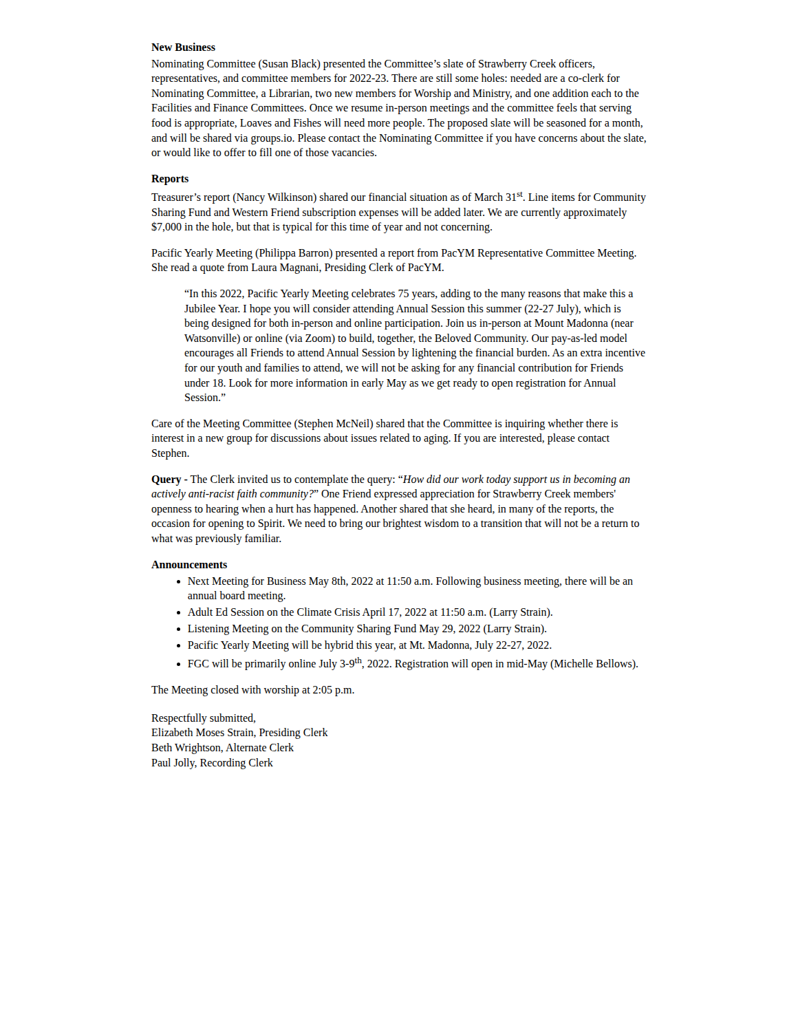New Business
Nominating Committee (Susan Black) presented the Committee’s slate of Strawberry Creek officers, representatives, and committee members for 2022-23. There are still some holes: needed are a co-clerk for Nominating Committee, a Librarian, two new members for Worship and Ministry, and one addition each to the Facilities and Finance Committees. Once we resume in-person meetings and the committee feels that serving food is appropriate, Loaves and Fishes will need more people. The proposed slate will be seasoned for a month, and will be shared via groups.io. Please contact the Nominating Committee if you have concerns about the slate, or would like to offer to fill one of those vacancies.
Reports
Treasurer’s report (Nancy Wilkinson) shared our financial situation as of March 31st. Line items for Community Sharing Fund and Western Friend subscription expenses will be added later. We are currently approximately $7,000 in the hole, but that is typical for this time of year and not concerning.
Pacific Yearly Meeting (Philippa Barron) presented a report from PacYM Representative Committee Meeting. She read a quote from Laura Magnani, Presiding Clerk of PacYM.
“In this 2022, Pacific Yearly Meeting celebrates 75 years, adding to the many reasons that make this a Jubilee Year. I hope you will consider attending Annual Session this summer (22-27 July), which is being designed for both in-person and online participation. Join us in-person at Mount Madonna (near Watsonville) or online (via Zoom) to build, together, the Beloved Community. Our pay-as-led model encourages all Friends to attend Annual Session by lightening the financial burden. As an extra incentive for our youth and families to attend, we will not be asking for any financial contribution for Friends under 18. Look for more information in early May as we get ready to open registration for Annual Session.”
Care of the Meeting Committee (Stephen McNeil) shared that the Committee is inquiring whether there is interest in a new group for discussions about issues related to aging. If you are interested, please contact Stephen.
Query - The Clerk invited us to contemplate the query: “How did our work today support us in becoming an actively anti-racist faith community?” One Friend expressed appreciation for Strawberry Creek members' openness to hearing when a hurt has happened. Another shared that she heard, in many of the reports, the occasion for opening to Spirit. We need to bring our brightest wisdom to a transition that will not be a return to what was previously familiar.
Announcements
Next Meeting for Business May 8th, 2022 at 11:50 a.m. Following business meeting, there will be an annual board meeting.
Adult Ed Session on the Climate Crisis April 17, 2022 at 11:50 a.m. (Larry Strain).
Listening Meeting on the Community Sharing Fund May 29, 2022 (Larry Strain).
Pacific Yearly Meeting will be hybrid this year, at Mt. Madonna, July 22-27, 2022.
FGC will be primarily online July 3-9th, 2022. Registration will open in mid-May (Michelle Bellows).
The Meeting closed with worship at 2:05 p.m.
Respectfully submitted,
Elizabeth Moses Strain, Presiding Clerk
Beth Wrightson, Alternate Clerk
Paul Jolly, Recording Clerk